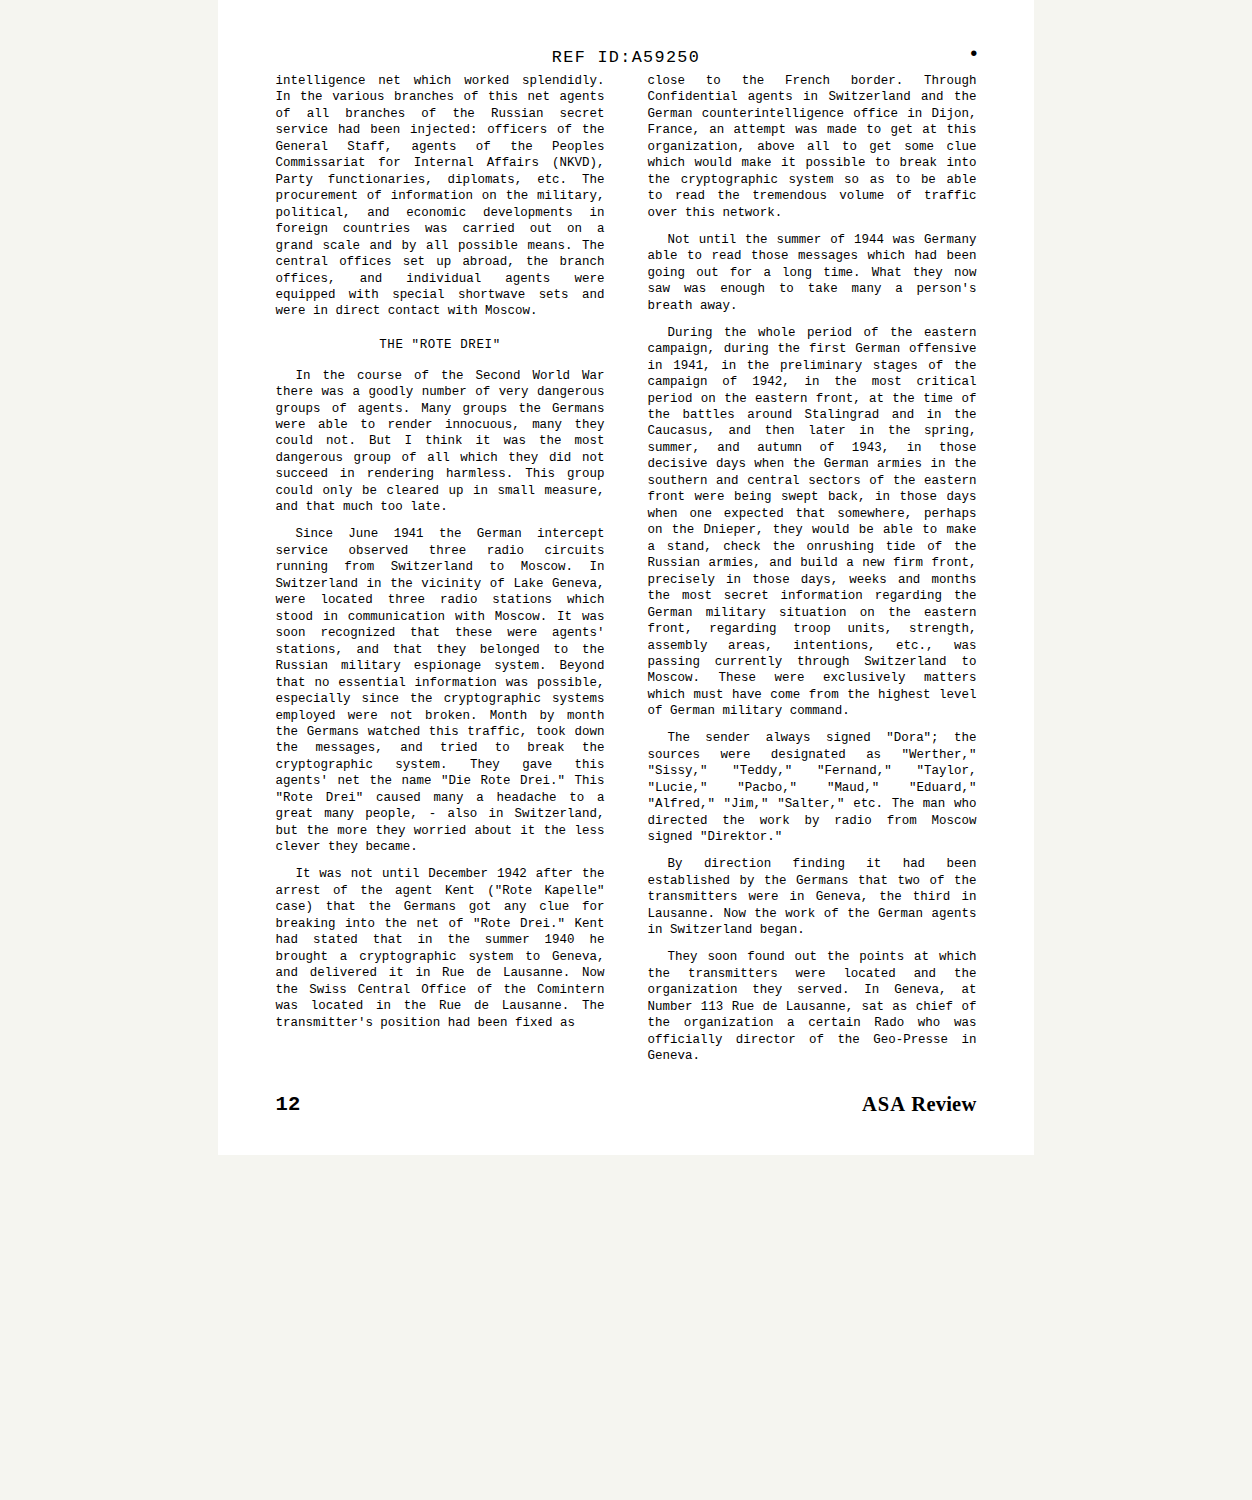REF ID:A59250•
intelligence net which worked splendidly. In the various branches of this net agents of all branches of the Russian secret service had been injected: officers of the General Staff, agents of the Peoples Commissariat for Internal Affairs (NKVD), Party functionaries, diplomats, etc. The procurement of information on the military, political, and economic developments in foreign countries was carried out on a grand scale and by all possible means. The central offices set up abroad, the branch offices, and individual agents were equipped with special shortwave sets and were in direct contact with Moscow.
THE "ROTE DREI"
In the course of the Second World War there was a goodly number of very dangerous groups of agents. Many groups the Germans were able to render innocuous, many they could not. But I think it was the most dangerous group of all which they did not succeed in rendering harmless. This group could only be cleared up in small measure, and that much too late.
Since June 1941 the German intercept service observed three radio circuits running from Switzerland to Moscow. In Switzerland in the vicinity of Lake Geneva, were located three radio stations which stood in communication with Moscow. It was soon recognized that these were agents' stations, and that they belonged to the Russian military espionage system. Beyond that no essential information was possible, especially since the cryptographic systems employed were not broken. Month by month the Germans watched this traffic, took down the messages, and tried to break the cryptographic system. They gave this agents' net the name "Die Rote Drei." This "Rote Drei" caused many a headache to a great many people, - also in Switzerland, but the more they worried about it the less clever they became.
It was not until December 1942 after the arrest of the agent Kent ("Rote Kapelle" case) that the Germans got any clue for breaking into the net of "Rote Drei." Kent had stated that in the summer 1940 he brought a cryptographic system to Geneva, and delivered it in Rue de Lausanne. Now the Swiss Central Office of the Comintern was located in the Rue de Lausanne. The transmitter's position had been fixed as
close to the French border. Through Confidential agents in Switzerland and the German counterintelligence office in Dijon, France, an attempt was made to get at this organization, above all to get some clue which would make it possible to break into the cryptographic system so as to be able to read the tremendous volume of traffic over this network.
Not until the summer of 1944 was Germany able to read those messages which had been going out for a long time. What they now saw was enough to take many a person's breath away.
During the whole period of the eastern campaign, during the first German offensive in 1941, in the preliminary stages of the campaign of 1942, in the most critical period on the eastern front, at the time of the battles around Stalingrad and in the Caucasus, and then later in the spring, summer, and autumn of 1943, in those decisive days when the German armies in the southern and central sectors of the eastern front were being swept back, in those days when one expected that somewhere, perhaps on the Dnieper, they would be able to make a stand, check the onrushing tide of the Russian armies, and build a new firm front, precisely in those days, weeks and months the most secret information regarding the German military situation on the eastern front, regarding troop units, strength, assembly areas, intentions, etc., was passing currently through Switzerland to Moscow. These were exclusively matters which must have come from the highest level of German military command.
The sender always signed "Dora"; the sources were designated as "Werther," "Sissy," "Teddy," "Fernand," "Taylor, "Lucie," "Pacbo," "Maud," "Eduard," "Alfred," "Jim," "Salter," etc. The man who directed the work by radio from Moscow signed "Direktor."
By direction finding it had been established by the Germans that two of the transmitters were in Geneva, the third in Lausanne. Now the work of the German agents in Switzerland began.
They soon found out the points at which the transmitters were located and the organization they served. In Geneva, at Number 113 Rue de Lausanne, sat as chief of the organization a certain Rado who was officially director of the Geo-Presse in Geneva.
12
ASA Review